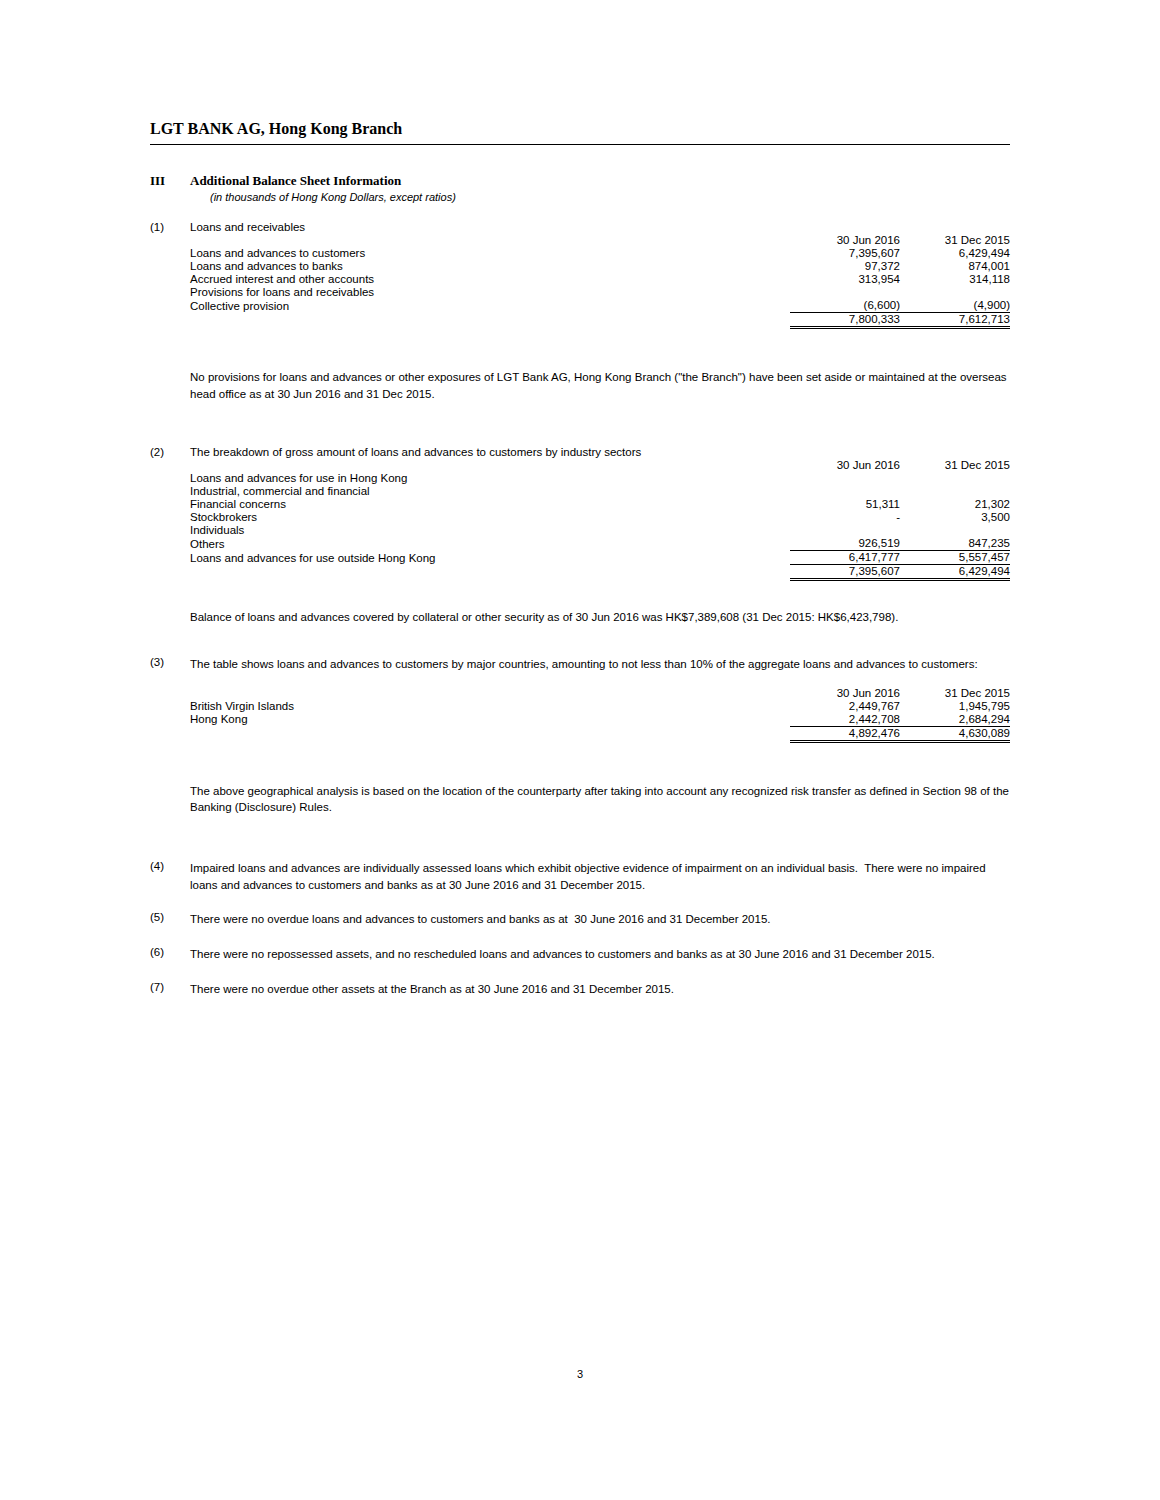LGT BANK AG, Hong Kong Branch
III
Additional Balance Sheet Information
(in thousands of Hong Kong Dollars, except ratios)
(1)
| Loans and receivables | | |
| | 30 Jun 2016 | 31 Dec 2015 |
| Loans and advances to customers | 7,395,607 | 6,429,494 |
| Loans and advances to banks | 97,372 | 874,001 |
| Accrued interest and other accounts | 313,954 | 314,118 |
| Provisions for loans and receivables | | |
| Collective provision | (6,600) | (4,900) |
| | 7,800,333 | 7,612,713 |
No provisions for loans and advances or other exposures of LGT Bank AG, Hong Kong Branch ("the Branch") have been set aside or maintained at the overseas head office as at 30 Jun 2016 and 31 Dec 2015.
(2)
| The breakdown of gross amount of loans and advances to customers by industry sectors | | |
| | 30 Jun 2016 | 31 Dec 2015 |
| Loans and advances for use in Hong Kong | | |
| Industrial, commercial and financial | | |
| Financial concerns | 51,311 | 21,302 |
| Stockbrokers | - | 3,500 |
| Individuals | | |
| Others | 926,519 | 847,235 |
| Loans and advances for use outside Hong Kong | 6,417,777 | 5,557,457 |
| | 7,395,607 | 6,429,494 |
Balance of loans and advances covered by collateral or other security as of 30 Jun 2016 was HK$7,389,608 (31 Dec 2015: HK$6,423,798).
(3)
The table shows loans and advances to customers by major countries, amounting to not less than 10% of the aggregate loans and advances to customers:
| | 30 Jun 2016 | 31 Dec 2015 |
| British Virgin Islands | 2,449,767 | 1,945,795 |
| Hong Kong | 2,442,708 | 2,684,294 |
| | 4,892,476 | 4,630,089 |
The above geographical analysis is based on the location of the counterparty after taking into account any recognized risk transfer as defined in Section 98 of the Banking (Disclosure) Rules.
(4)
Impaired loans and advances are individually assessed loans which exhibit objective evidence of impairment on an individual basis. There were no impaired loans and advances to customers and banks as at 30 June 2016 and 31 December 2015.
(5)
There were no overdue loans and advances to customers and banks as at 30 June 2016 and 31 December 2015.
(6)
There were no repossessed assets, and no rescheduled loans and advances to customers and banks as at 30 June 2016 and 31 December 2015.
(7)
There were no overdue other assets at the Branch as at 30 June 2016 and 31 December 2015.
3